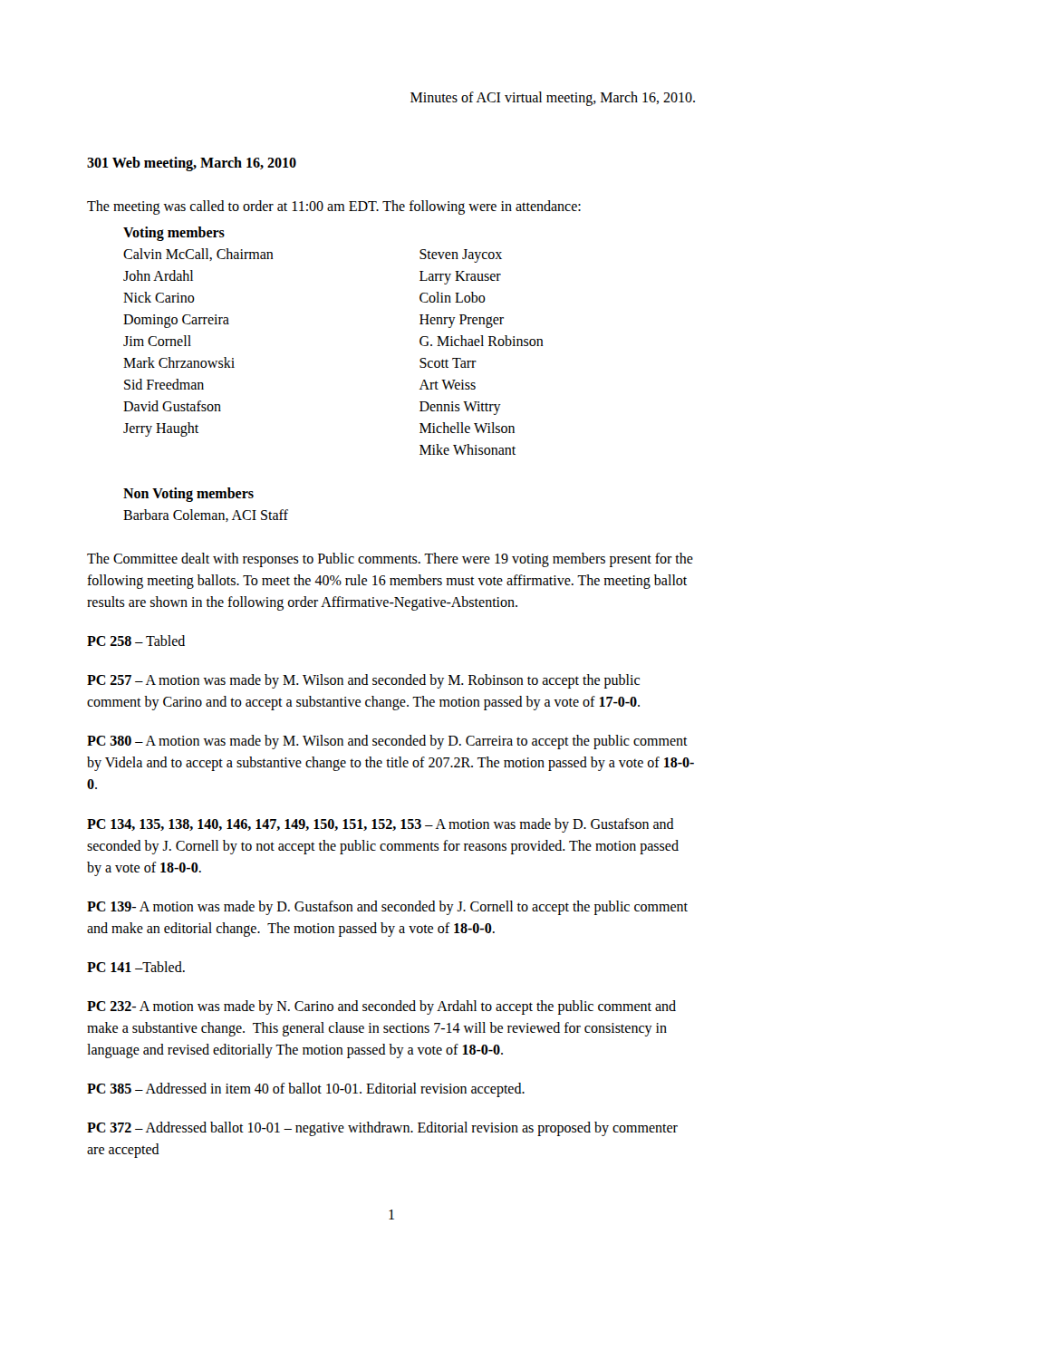Minutes of ACI virtual meeting, March 16, 2010.
301 Web meeting, March 16, 2010
The meeting was called to order at 11:00 am EDT. The following were in attendance:
Voting members
| Calvin McCall, Chairman | Steven Jaycox |
| John Ardahl | Larry Krauser |
| Nick Carino | Colin Lobo |
| Domingo Carreira | Henry Prenger |
| Jim Cornell | G. Michael Robinson |
| Mark Chrzanowski | Scott Tarr |
| Sid Freedman | Art Weiss |
| David Gustafson | Dennis Wittry |
| Jerry Haught | Michelle Wilson |
| | Mike Whisonant |
Non Voting members
Barbara Coleman, ACI Staff
The Committee dealt with responses to Public comments. There were 19 voting members present for the following meeting ballots. To meet the 40% rule 16 members must vote affirmative. The meeting ballot results are shown in the following order Affirmative-Negative-Abstention.
PC 258 – Tabled
PC 257 – A motion was made by M. Wilson and seconded by M. Robinson to accept the public comment by Carino and to accept a substantive change. The motion passed by a vote of 17-0-0.
PC 380 – A motion was made by M. Wilson and seconded by D. Carreira to accept the public comment by Videla and to accept a substantive change to the title of 207.2R. The motion passed by a vote of 18-0-0.
PC 134, 135, 138, 140, 146, 147, 149, 150, 151, 152, 153 – A motion was made by D. Gustafson and seconded by J. Cornell by to not accept the public comments for reasons provided. The motion passed by a vote of 18-0-0.
PC 139- A motion was made by D. Gustafson and seconded by J. Cornell to accept the public comment and make an editorial change. The motion passed by a vote of 18-0-0.
PC 141 –Tabled.
PC 232- A motion was made by N. Carino and seconded by Ardahl to accept the public comment and make a substantive change. This general clause in sections 7-14 will be reviewed for consistency in language and revised editorially The motion passed by a vote of 18-0-0.
PC 385 – Addressed in item 40 of ballot 10-01. Editorial revision accepted.
PC 372 – Addressed ballot 10-01 – negative withdrawn. Editorial revision as proposed by commenter are accepted
1